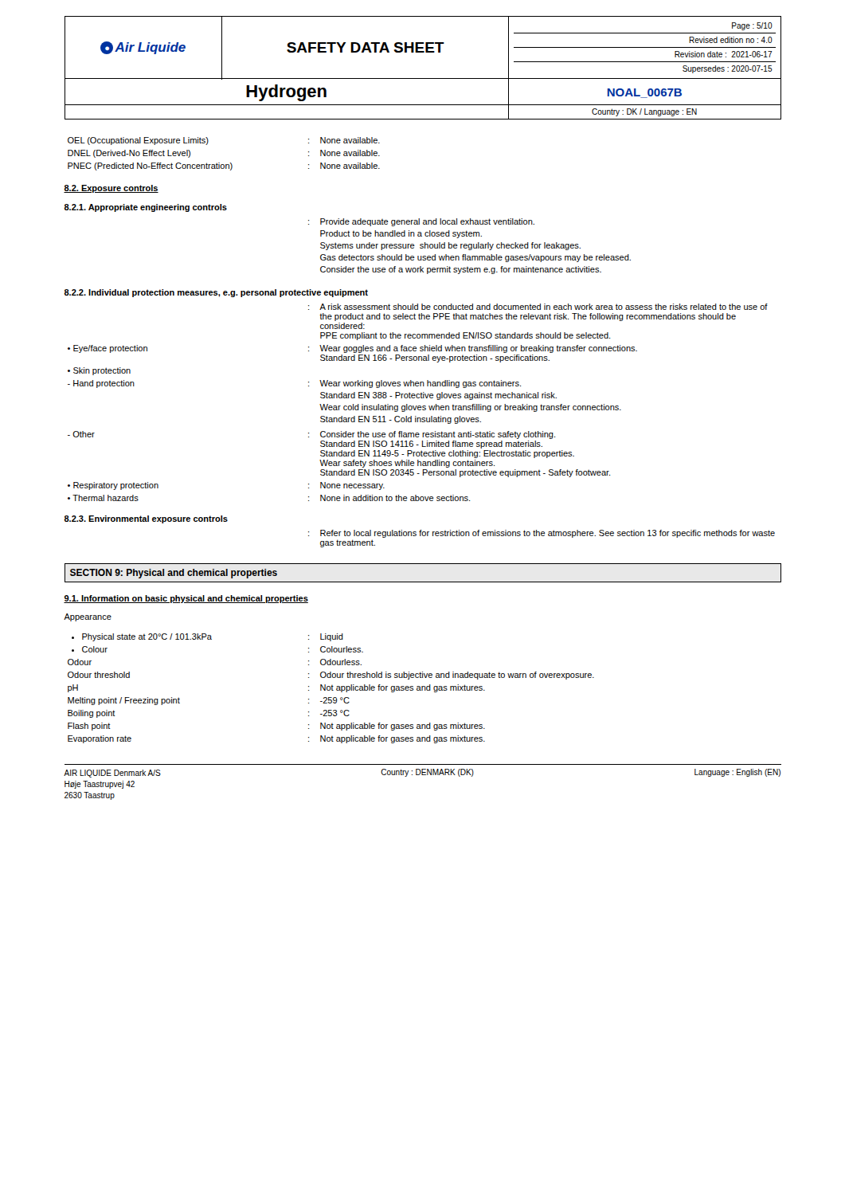| ● Air Liquide | SAFETY DATA SHEET | Page : 5/10 Revised edition no : 4.0 Revision date : 2021-06-17 Supersedes : 2020-07-15 |
| Hydrogen | NOAL_0067B |
| | Country : DK / Language : EN |
| OEL (Occupational Exposure Limits) | : | None available. |
| DNEL (Derived-No Effect Level) | : | None available. |
| PNEC (Predicted No-Effect Concentration) | : | None available. |
8.2. Exposure controls
8.2.1. Appropriate engineering controls
| | : | Provide adequate general and local exhaust ventilation. Product to be handled in a closed system. Systems under pressure should be regularly checked for leakages. Gas detectors should be used when flammable gases/vapours may be released. Consider the use of a work permit system e.g. for maintenance activities. |
8.2.2. Individual protection measures, e.g. personal protective equipment
| | : | A risk assessment should be conducted and documented in each work area to assess the risks related to the use of the product and to select the PPE that matches the relevant risk. The following recommendations should be considered: PPE compliant to the recommended EN/ISO standards should be selected. |
| • Eye/face protection | : | Wear goggles and a face shield when transfilling or breaking transfer connections. Standard EN 166 - Personal eye-protection - specifications. |
| • Skin protection | | |
| - Hand protection | : | Wear working gloves when handling gas containers. Standard EN 388 - Protective gloves against mechanical risk. Wear cold insulating gloves when transfilling or breaking transfer connections. Standard EN 511 - Cold insulating gloves. |
| - Other | : | Consider the use of flame resistant anti-static safety clothing. Standard EN ISO 14116 - Limited flame spread materials. Standard EN 1149-5 - Protective clothing: Electrostatic properties. Wear safety shoes while handling containers. Standard EN ISO 20345 - Personal protective equipment - Safety footwear. |
| • Respiratory protection | : | None necessary. |
| • Thermal hazards | : | None in addition to the above sections. |
8.2.3. Environmental exposure controls
| | : | Refer to local regulations for restriction of emissions to the atmosphere. See section 13 for specific methods for waste gas treatment. |
SECTION 9: Physical and chemical properties
9.1. Information on basic physical and chemical properties
Appearance
| Physical state at 20°C / 101.3kPa | : | Liquid |
| Colour | : | Colourless. |
| Odour | : | Odourless. |
| Odour threshold | : | Odour threshold is subjective and inadequate to warn of overexposure. |
| pH | : | Not applicable for gases and gas mixtures. |
| Melting point / Freezing point | : | -259 °C |
| Boiling point | : | -253 °C |
| Flash point | : | Not applicable for gases and gas mixtures. |
| Evaporation rate | : | Not applicable for gases and gas mixtures. |
AIR LIQUIDE Denmark A/S
Høje Taastrupvej 42
2630 Taastrup
Country : DENMARK (DK)
Language : English (EN)